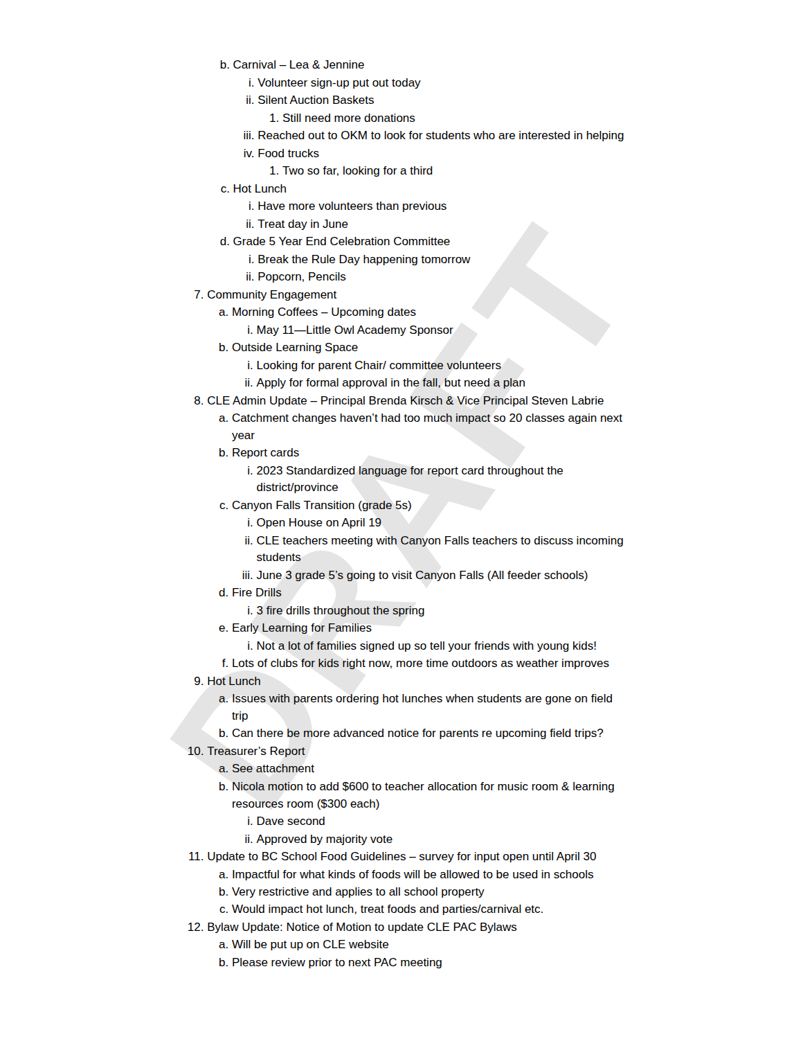DRAFT
Carnival – Lea & Jennine
Volunteer sign-up put out today
Silent Auction Baskets
Still need more donations
Reached out to OKM to look for students who are interested in helping
Food trucks
Two so far, looking for a third
Hot Lunch
Have more volunteers than previous
Treat day in June
Grade 5 Year End Celebration Committee
Break the Rule Day happening tomorrow
Popcorn, Pencils
Community Engagement
Morning Coffees – Upcoming dates
May 11—Little Owl Academy Sponsor
Outside Learning Space
Looking for parent Chair/ committee volunteers
Apply for formal approval in the fall, but need a plan
CLE Admin Update – Principal Brenda Kirsch & Vice Principal Steven Labrie
Catchment changes haven’t had too much impact so 20 classes again next year
Report cards
2023 Standardized language for report card throughout the district/province
Canyon Falls Transition (grade 5s)
Open House on April 19
CLE teachers meeting with Canyon Falls teachers to discuss incoming students
June 3 grade 5’s going to visit Canyon Falls (All feeder schools)
Fire Drills
3 fire drills throughout the spring
Early Learning for Families
Not a lot of families signed up so tell your friends with young kids!
Lots of clubs for kids right now, more time outdoors as weather improves
Hot Lunch
Issues with parents ordering hot lunches when students are gone on field trip
Can there be more advanced notice for parents re upcoming field trips?
Treasurer’s Report
See attachment
Nicola motion to add $600 to teacher allocation for music room & learning resources room ($300 each)
Dave second
Approved by majority vote
Update to BC School Food Guidelines – survey for input open until April 30
Impactful for what kinds of foods will be allowed to be used in schools
Very restrictive and applies to all school property
Would impact hot lunch, treat foods and parties/carnival etc.
Bylaw Update: Notice of Motion to update CLE PAC Bylaws
Will be put up on CLE website
Please review prior to next PAC meeting